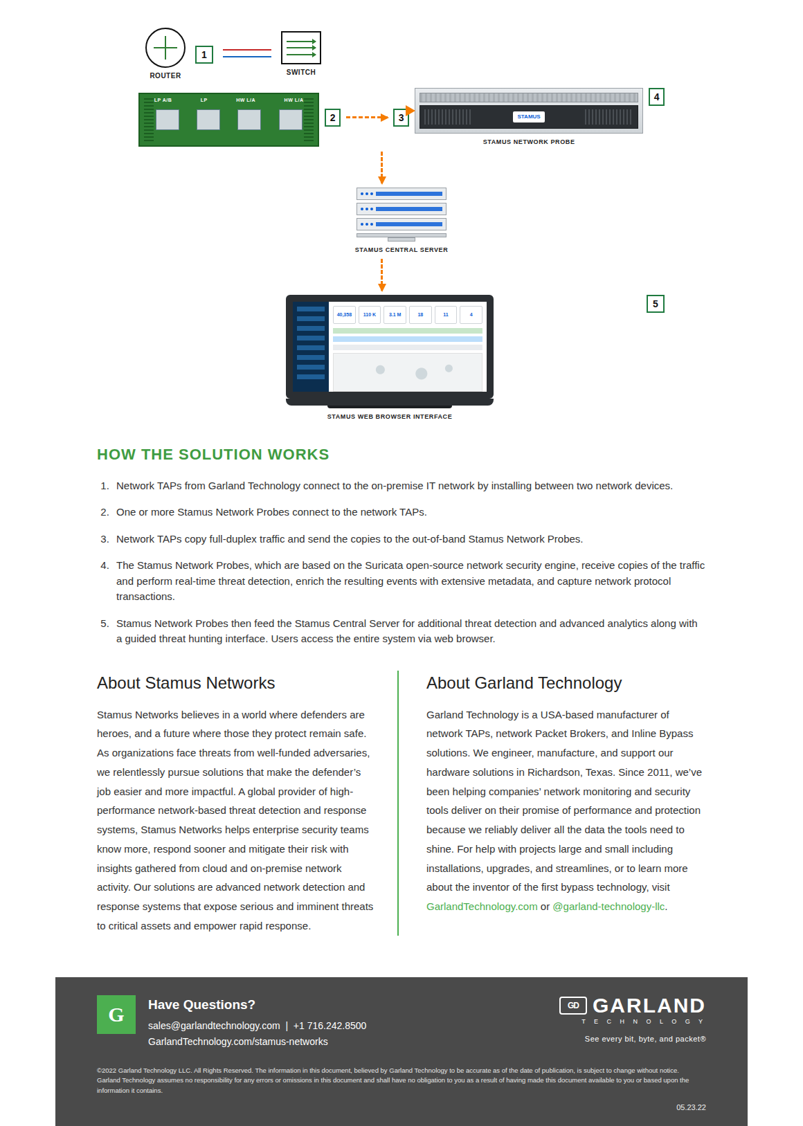ROUTER
1
SWITCH
LP A/B LP HW L/A HW L/A
2
3
STAMUS
STAMUS NETWORK PROBE
4
STAMUS CENTRAL SERVER
40,358110 K 3.1 M 18114
STAMUS WEB BROWSER INTERFACE
5
How the Solution Works
Network TAPs from Garland Technology connect to the on-premise IT network by installing between two network devices.
One or more Stamus Network Probes connect to the network TAPs.
Network TAPs copy full-duplex traffic and send the copies to the out-of-band Stamus Network Probes.
The Stamus Network Probes, which are based on the Suricata open-source network security engine, receive copies of the traffic and perform real-time threat detection, enrich the resulting events with extensive metadata, and capture network protocol transactions.
Stamus Network Probes then feed the Stamus Central Server for additional threat detection and advanced analytics along with a guided threat hunting interface. Users access the entire system via web browser.
About Stamus Networks
Stamus Networks believes in a world where defenders are heroes, and a future where those they protect remain safe. As organizations face threats from well-funded adversaries, we relentlessly pursue solutions that make the defender’s job easier and more impactful. A global provider of high-performance network-based threat detection and response systems, Stamus Networks helps enterprise security teams know more, respond sooner and mitigate their risk with insights gathered from cloud and on-premise network activity. Our solutions are advanced network detection and response systems that expose serious and imminent threats to critical assets and empower rapid response.
About Garland Technology
Garland Technology is a USA-based manufacturer of network TAPs, network Packet Brokers, and Inline Bypass solutions. We engineer, manufacture, and support our hardware solutions in Richardson, Texas. Since 2011, we’ve been helping companies’ network monitoring and security tools deliver on their promise of performance and protection because we reliably deliver all the data the tools need to shine. For help with projects large and small including installations, upgrades, and streamlines, or to learn more about the inventor of the first bypass technology, visit GarlandTechnology.com or @garland-technology-llc.
G
Have Questions?
sales@garlandtechnology.com | +1 716.242.8500
GarlandTechnology.com/stamus-networks
GD GARLAND
T E C H N O L O G Y
See every bit, byte, and packet®
©2022 Garland Technology LLC. All Rights Reserved. The information in this document, believed by Garland Technology to be accurate as of the date of publication, is subject to change without notice. Garland Technology assumes no responsibility for any errors or omissions in this document and shall have no obligation to you as a result of having made this document available to you or based upon the information it contains.
05.23.22